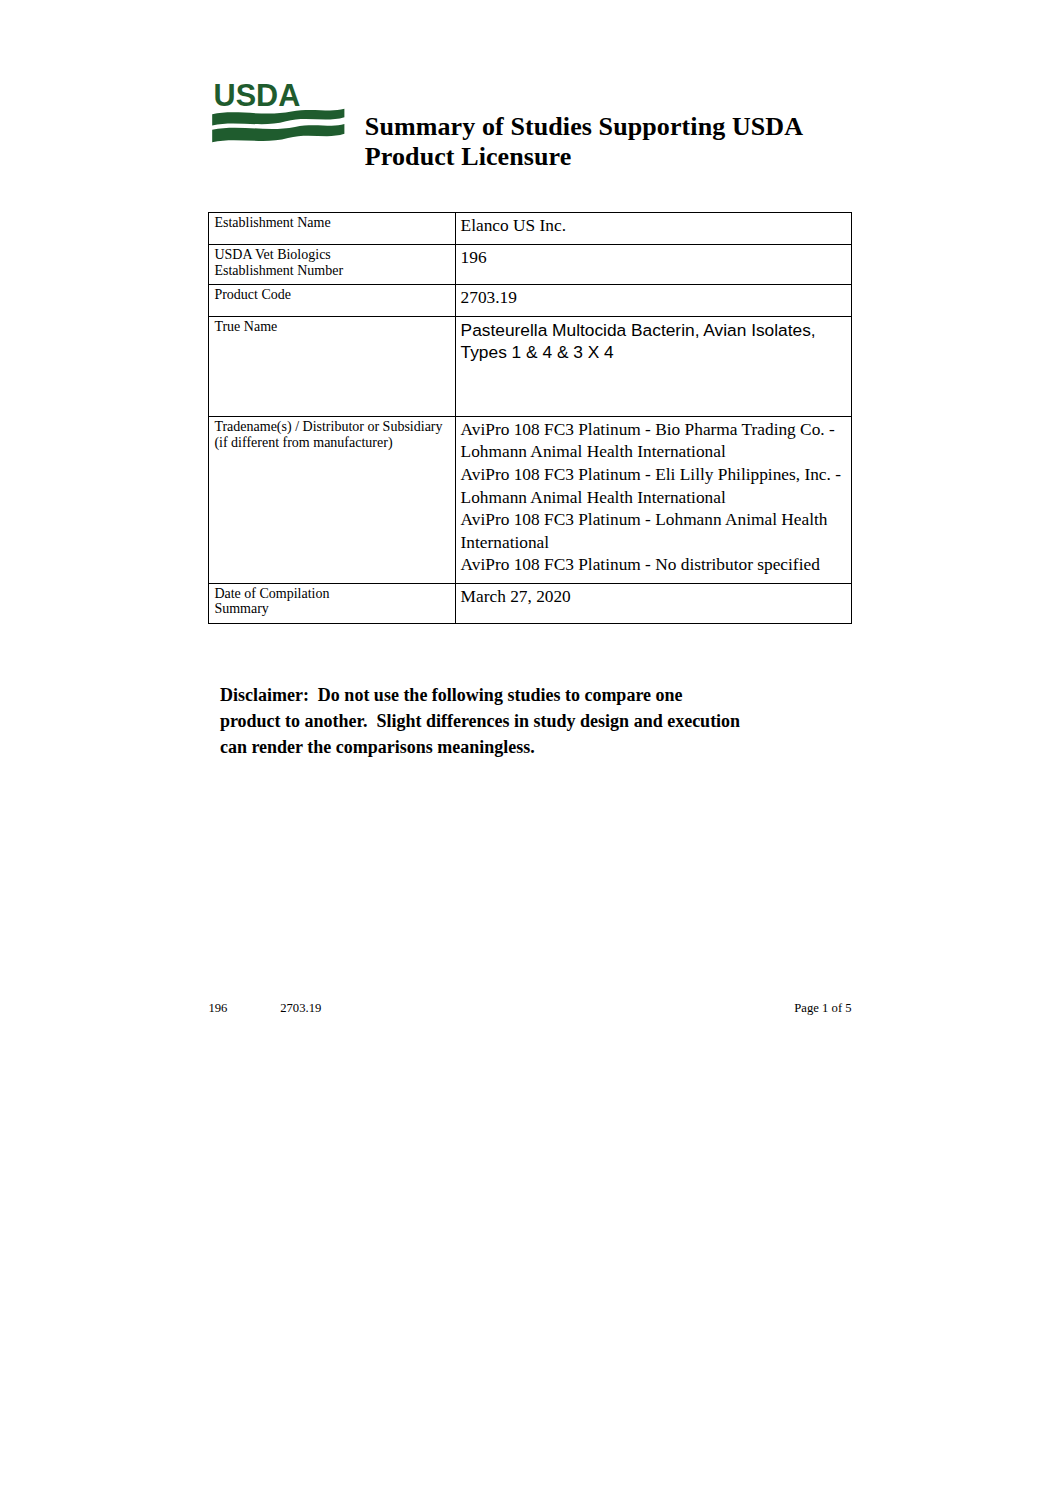USDA
Summary of Studies Supporting USDA Product Licensure
| Establishment Name | Elanco US Inc. |
| USDA Vet Biologics Establishment Number | 196 |
| Product Code | 2703.19 |
| True Name | Pasteurella Multocida Bacterin, Avian Isolates, Types 1 & 4 & 3 X 4 |
| Tradename(s) / Distributor or Subsidiary (if different from manufacturer) | AviPro 108 FC3 Platinum - Bio Pharma Trading Co. - Lohmann Animal Health International AviPro 108 FC3 Platinum - Eli Lilly Philippines, Inc. - Lohmann Animal Health International AviPro 108 FC3 Platinum - Lohmann Animal Health International AviPro 108 FC3 Platinum - No distributor specified |
| Date of Compilation Summary | March 27, 2020 |
Disclaimer: Do not use the following studies to compare one
product to another. Slight differences in study design and execution
can render the comparisons meaningless.
1962703.19
Page 1 of 5